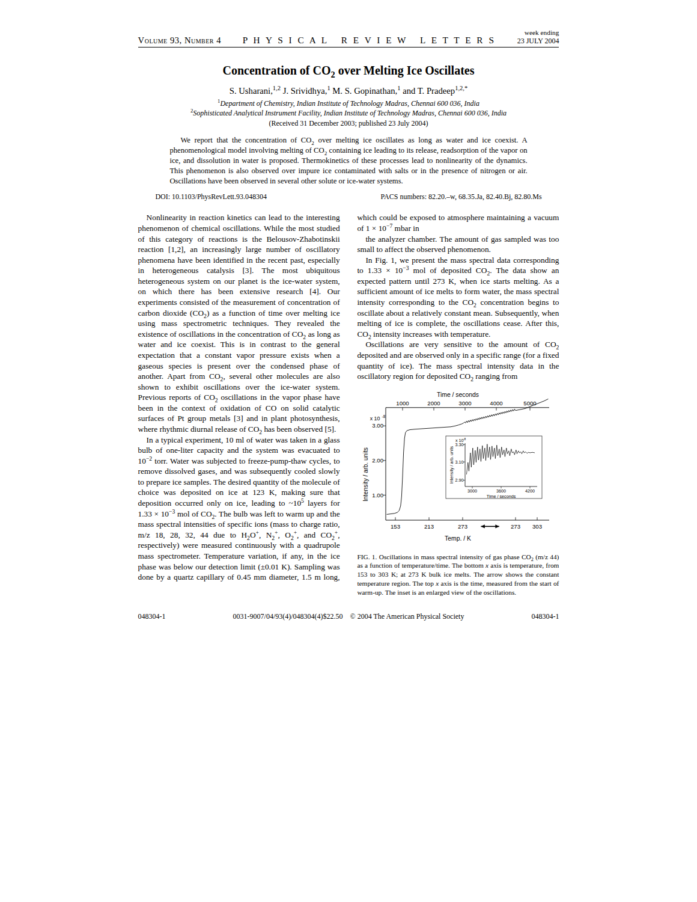Volume 93, Number 4
P H Y S I C A L R E V I E W L E T T E R S
week ending
23 JULY 2004
Concentration of CO2 over Melting Ice Oscillates
S. Usharani,1,2 J. Srividhya,1 M. S. Gopinathan,1 and T. Pradeep1,2,*
1Department of Chemistry, Indian Institute of Technology Madras, Chennai 600 036, India
2Sophisticated Analytical Instrument Facility, Indian Institute of Technology Madras, Chennai 600 036, India
(Received 31 December 2003; published 23 July 2004)
We report that the concentration of CO2 over melting ice oscillates as long as water and ice coexist. A phenomenological model involving melting of CO2 containing ice leading to its release, readsorption of the vapor on ice, and dissolution in water is proposed. Thermokinetics of these processes lead to nonlinearity of the dynamics. This phenomenon is also observed over impure ice contaminated with salts or in the presence of nitrogen or air. Oscillations have been observed in several other solute or ice-water systems.
DOI: 10.1103/PhysRevLett.93.048304
PACS numbers: 82.20.–w, 68.35.Ja, 82.40.Bj, 82.80.Ms
Nonlinearity in reaction kinetics can lead to the interesting phenomenon of chemical oscillations. While the most studied of this category of reactions is the Belousov-Zhabotinskii reaction [1,2], an increasingly large number of oscillatory phenomena have been identified in the recent past, especially in heterogeneous catalysis [3]. The most ubiquitous heterogeneous system on our planet is the ice-water system, on which there has been extensive research [4]. Our experiments consisted of the measurement of concentration of carbon dioxide (CO2) as a function of time over melting ice using mass spectrometric techniques. They revealed the existence of oscillations in the concentration of CO2 as long as water and ice coexist. This is in contrast to the general expectation that a constant vapor pressure exists when a gaseous species is present over the condensed phase of another. Apart from CO2, several other molecules are also shown to exhibit oscillations over the ice-water system. Previous reports of CO2 oscillations in the vapor phase have been in the context of oxidation of CO on solid catalytic surfaces of Pt group metals [3] and in plant photosynthesis, where rhythmic diurnal release of CO2 has been observed [5].
In a typical experiment, 10 ml of water was taken in a glass bulb of one-liter capacity and the system was evacuated to 10−2 torr. Water was subjected to freeze-pump-thaw cycles, to remove dissolved gases, and was subsequently cooled slowly to prepare ice samples. The desired quantity of the molecule of choice was deposited on ice at 123 K, making sure that deposition occurred only on ice, leading to ~105 layers for 1.33 × 10−3 mol of CO2. The bulb was left to warm up and the mass spectral intensities of specific ions (mass to charge ratio, m/z 18, 28, 32, 44 due to H2O+, N2+, O2+, and CO2+, respectively) were measured continuously with a quadrupole mass spectrometer. Temperature variation, if any, in the ice phase was below our detection limit (±0.01 K). Sampling was done by a quartz capillary of 0.45 mm diameter, 1.5 m long, which could be exposed to atmosphere maintaining a vacuum of 1 × 10−7 mbar in
the analyzer chamber. The amount of gas sampled was too small to affect the observed phenomenon.
In Fig. 1, we present the mass spectral data corresponding to 1.33 × 10−3 mol of deposited CO2. The data show an expected pattern until 273 K, when ice starts melting. As a sufficient amount of ice melts to form water, the mass spectral intensity corresponding to the CO2 concentration begins to oscillate about a relatively constant mean. Subsequently, when melting of ice is complete, the oscillations cease. After this, CO2 intensity increases with temperature.
Oscillations are very sensitive to the amount of CO2 deposited and are observed only in a specific range (for a fixed quantity of ice). The mass spectral intensity data in the oscillatory region for deposited CO2 ranging from
Time / seconds 1000 2000 3000 4000 5000 Intensity / arb. units x 10 -8 3.00 2.00 1.00 153 213 273 273 303 Temp. / K x 10 -8 3.30 3.10 2.90 Intensity / arb. units 3000 3600 4200 Time / seconds
FIG. 1. Oscillations in mass spectral intensity of gas phase CO2 (m/z 44) as a function of temperature/time. The bottom x axis is temperature, from 153 to 303 K; at 273 K bulk ice melts. The arrow shows the constant temperature region. The top x axis is the time, measured from the start of warm-up. The inset is an enlarged view of the oscillations.
048304-1
0031-9007/04/93(4)/048304(4)$22.50 © 2004 The American Physical Society
048304-1